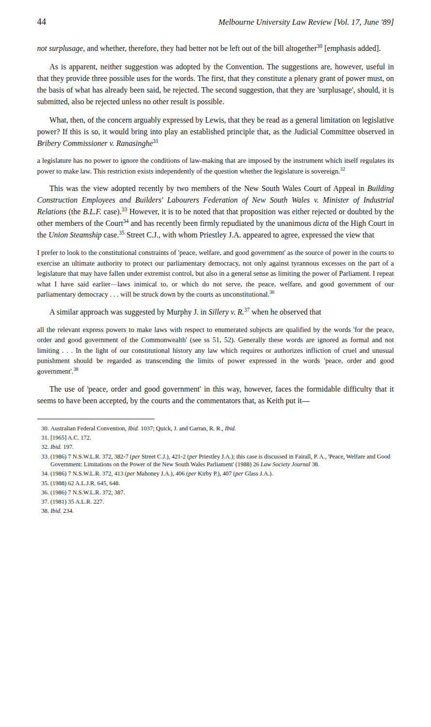44 Melbourne University Law Review [Vol. 17, June '89]
not surplusage, and whether, therefore, they had better not be left out of the bill altogether30 [emphasis added].
As is apparent, neither suggestion was adopted by the Convention. The suggestions are, however, useful in that they provide three possible uses for the words. The first, that they constitute a plenary grant of power must, on the basis of what has already been said, be rejected. The second suggestion, that they are 'surplusage', should, it is submitted, also be rejected unless no other result is possible.
What, then, of the concern arguably expressed by Lewis, that they be read as a general limitation on legislative power? If this is so, it would bring into play an established principle that, as the Judicial Committee observed in Bribery Commissioner v. Ranasinghe31
a legislature has no power to ignore the conditions of law-making that are imposed by the instrument which itself regulates its power to make law. This restriction exists independently of the question whether the legislature is sovereign.32
This was the view adopted recently by two members of the New South Wales Court of Appeal in Building Construction Employees and Builders' Labourers Federation of New South Wales v. Minister of Industrial Relations (the B.L.F. case).33 However, it is to be noted that that proposition was either rejected or doubted by the other members of the Court34 and has recently been firmly repudiated by the unanimous dicta of the High Court in the Union Steamship case.35 Street C.J., with whom Priestley J.A. appeared to agree, expressed the view that
I prefer to look to the constitutional constraints of 'peace, welfare, and good government' as the source of power in the courts to exercise an ultimate authority to protect our parliamentary democracy, not only against tyrannous excesses on the part of a legislature that may have fallen under extremist control, but also in a general sense as limiting the power of Parliament. I repeat what I have said earlier—laws inimical to, or which do not serve, the peace, welfare, and good government of our parliamentary democracy . . . will be struck down by the courts as unconstitutional.36
A similar approach was suggested by Murphy J. in Sillery v. R.37 when he observed that
all the relevant express powers to make laws with respect to enumerated subjects are qualified by the words 'for the peace, order and good government of the Commonwealth' (see ss 51, 52). Generally these words are ignored as formal and not limiting . . . In the light of our constitutional history any law which requires or authorizes infliction of cruel and unusual punishment should be regarded as transcending the limits of power expressed in the words 'peace, order and good government'.38
The use of 'peace, order and good government' in this way, however, faces the formidable difficulty that it seems to have been accepted, by the courts and the commentators that, as Keith put it—
Australian Federal Convention, Ibid. 1037; Quick, J. and Garran, R. R., Ibid.
[1965] A.C. 172.
Ibid. 197.
(1986) 7 N.S.W.L.R. 372, 382-7 (per Street C.J.), 421-2 (per Priestley J.A.); this case is discussed in Fairall, P. A., 'Peace, Welfare and Good Government: Limitations on the Power of the New South Wales Parliament' (1988) 26 Law Society Journal 38.
(1986) 7 N.S.W.L.R. 372, 413 (per Mahoney J.A.), 406 (per Kirby P.), 407 (per Glass J.A.).
(1988) 62 A.L.J.R. 645, 648.
(1986) 7 N.S.W.L.R. 372, 387.
(1981) 35 A.L.R. 227.
Ibid. 234.